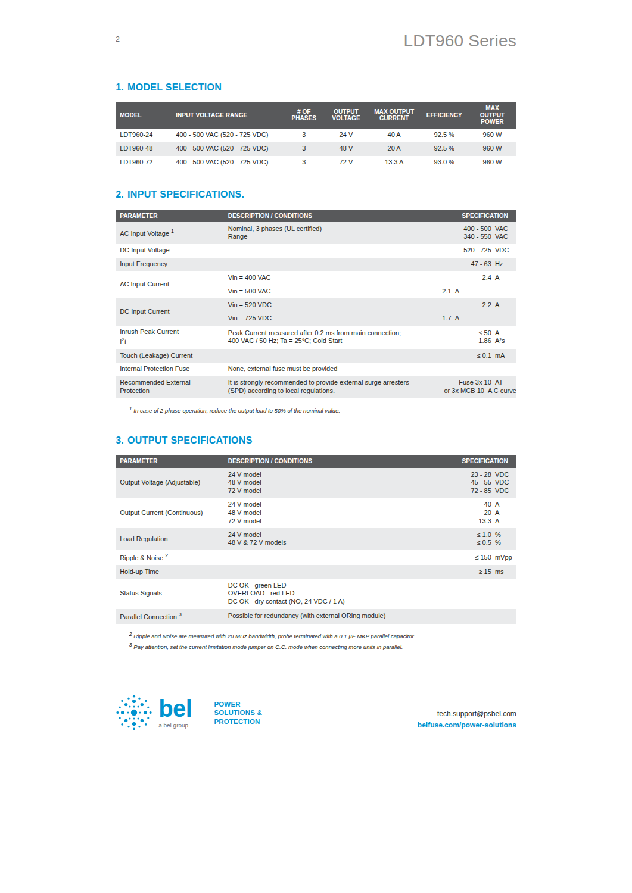2
LDT960 Series
1. MODEL SELECTION
| MODEL | INPUT VOLTAGE RANGE | # OF PHASES | OUTPUT VOLTAGE | MAX OUTPUT CURRENT | EFFICIENCY | MAX OUTPUT POWER |
| --- | --- | --- | --- | --- | --- | --- |
| LDT960-24 | 400 - 500 VAC (520 - 725 VDC) | 3 | 24 V | 40 A | 92.5 % | 960 W |
| LDT960-48 | 400 - 500 VAC (520 - 725 VDC) | 3 | 48 V | 20 A | 92.5 % | 960 W |
| LDT960-72 | 400 - 500 VAC (520 - 725 VDC) | 3 | 72 V | 13.3 A | 93.0 % | 960 W |
2. INPUT SPECIFICATIONS.
| PARAMETER | DESCRIPTION / CONDITIONS | SPECIFICATION |
| --- | --- | --- |
| AC Input Voltage 1 | Nominal, 3 phases (UL certified) Range | 400 - 500 VAC 340 - 550 VAC |
| DC Input Voltage | | 520 - 725 VDC |
| Input Frequency | | 47 - 63 Hz |
| AC Input Current | Vin = 400 VAC | 2.4 A |
| Vin = 500 VAC | 2.1 A |
| DC Input Current | Vin = 520 VDC | 2.2 A |
| Vin = 725 VDC | 1.7 A |
| Inrush Peak Current I 2 t | Peak Current measured after 0.2 ms from main connection; 400 VAC / 50 Hz; Ta = 25°C; Cold Start | ≤ 50 A 1.86 A²s |
| Touch (Leakage) Current | | ≤ 0.1 mA |
| Internal Protection Fuse | None, external fuse must be provided | |
| Recommended External Protection | It is strongly recommended to provide external surge arresters (SPD) according to local regulations. | Fuse 3x 10 AT or 3x MCB 10 A C curve |
1 In case of 2-phase-operation, reduce the output load to 50% of the nominal value.
3. OUTPUT SPECIFICATIONS
| PARAMETER | DESCRIPTION / CONDITIONS | SPECIFICATION |
| --- | --- | --- |
| Output Voltage (Adjustable) | 24 V model 48 V model 72 V model | 23 - 28 VDC 45 - 55 VDC 72 - 85 VDC |
| Output Current (Continuous) | 24 V model 48 V model 72 V model | 40 A 20 A 13.3 A |
| Load Regulation | 24 V model 48 V & 72 V models | ≤ 1.0 % ≤ 0.5 % |
| Ripple & Noise 2 | | ≤ 150 mVpp |
| Hold-up Time | | ≥ 15 ms |
| Status Signals | DC OK - green LED OVERLOAD - red LED DC OK - dry contact (NO, 24 VDC / 1 A) | |
| Parallel Connection 3 | Possible for redundancy (with external ORing module) | |
2 Ripple and Noise are measured with 20 MHz bandwidth, probe terminated with a 0.1 µF MKP parallel capacitor.
3 Pay attention, set the current limitation mode jumper on C.C. mode when connecting more units in parallel.
bel a bel group
POWER
SOLUTIONS &
PROTECTION
tech.support@psbel.com
belfuse.com/power-solutions